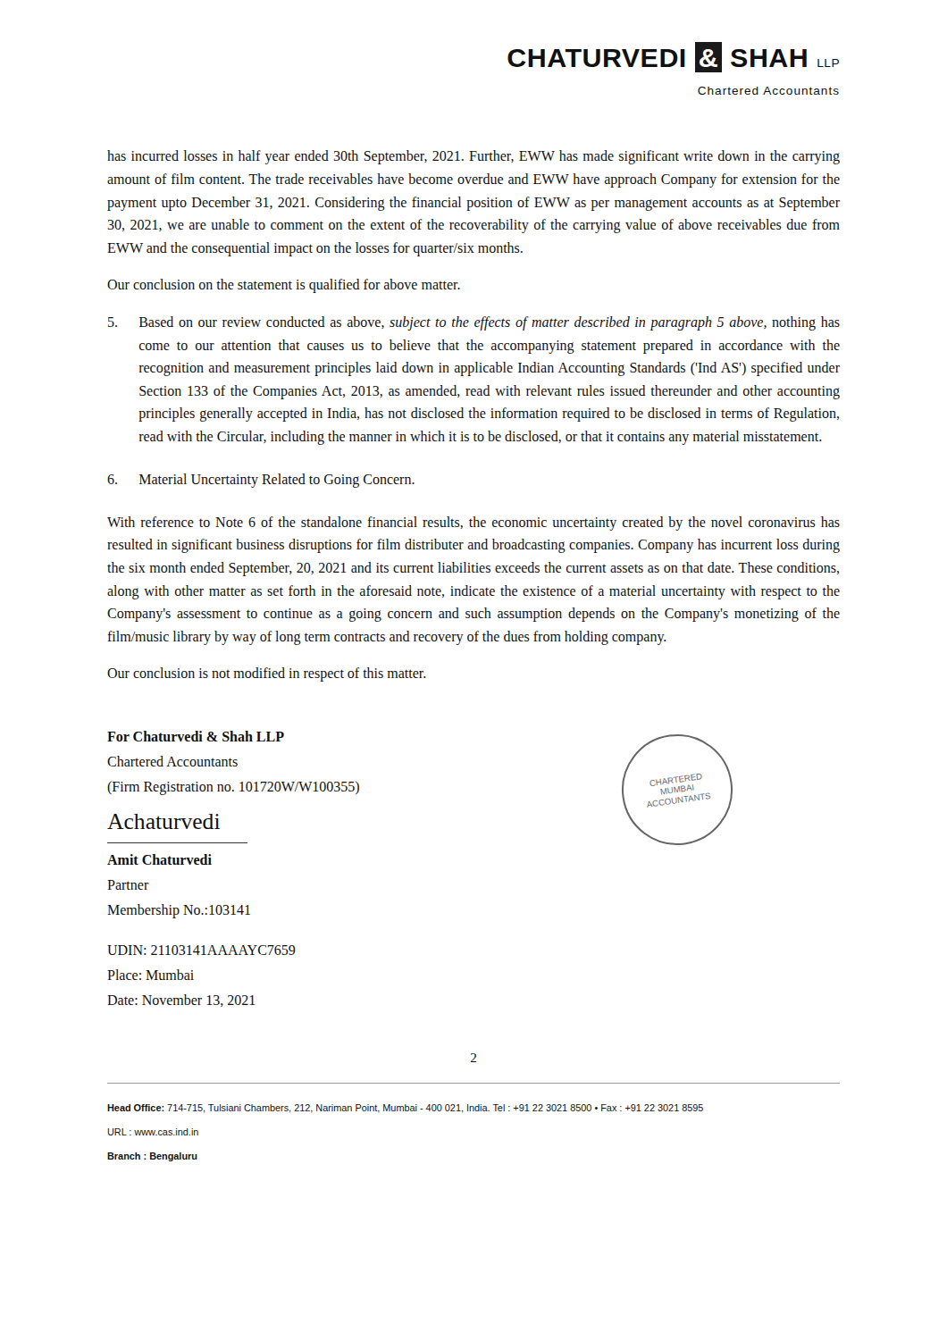CHATURVEDI & SHAH LLP
Chartered Accountants
has incurred losses in half year ended 30th September, 2021. Further, EWW has made significant write down in the carrying amount of film content. The trade receivables have become overdue and EWW have approach Company for extension for the payment upto December 31, 2021. Considering the financial position of EWW as per management accounts as at September 30, 2021, we are unable to comment on the extent of the recoverability of the carrying value of above receivables due from EWW and the consequential impact on the losses for quarter/six months.
Our conclusion on the statement is qualified for above matter.
Based on our review conducted as above, subject to the effects of matter described in paragraph 5 above, nothing has come to our attention that causes us to believe that the accompanying statement prepared in accordance with the recognition and measurement principles laid down in applicable Indian Accounting Standards ('Ind AS') specified under Section 133 of the Companies Act, 2013, as amended, read with relevant rules issued thereunder and other accounting principles generally accepted in India, has not disclosed the information required to be disclosed in terms of Regulation, read with the Circular, including the manner in which it is to be disclosed, or that it contains any material misstatement.
Material Uncertainty Related to Going Concern.
With reference to Note 6 of the standalone financial results, the economic uncertainty created by the novel coronavirus has resulted in significant business disruptions for film distributer and broadcasting companies. Company has incurrent loss during the six month ended September, 20, 2021 and its current liabilities exceeds the current assets as on that date. These conditions, along with other matter as set forth in the aforesaid note, indicate the existence of a material uncertainty with respect to the Company's assessment to continue as a going concern and such assumption depends on the Company's monetizing of the film/music library by way of long term contracts and recovery of the dues from holding company.
Our conclusion is not modified in respect of this matter.
CHARTERED
MUMBAI
ACCOUNTANTS
For Chaturvedi & Shah LLP
Chartered Accountants
(Firm Registration no. 101720W/W100355)
Achaturvedi
Amit Chaturvedi
Partner
Membership No.:103141
UDIN: 21103141AAAAYC7659
Place: Mumbai
Date: November 13, 2021
2
Head Office: 714-715, Tulsiani Chambers, 212, Nariman Point, Mumbai - 400 021, India. Tel : +91 22 3021 8500 • Fax : +91 22 3021 8595
URL : www.cas.ind.in
Branch : Bengaluru